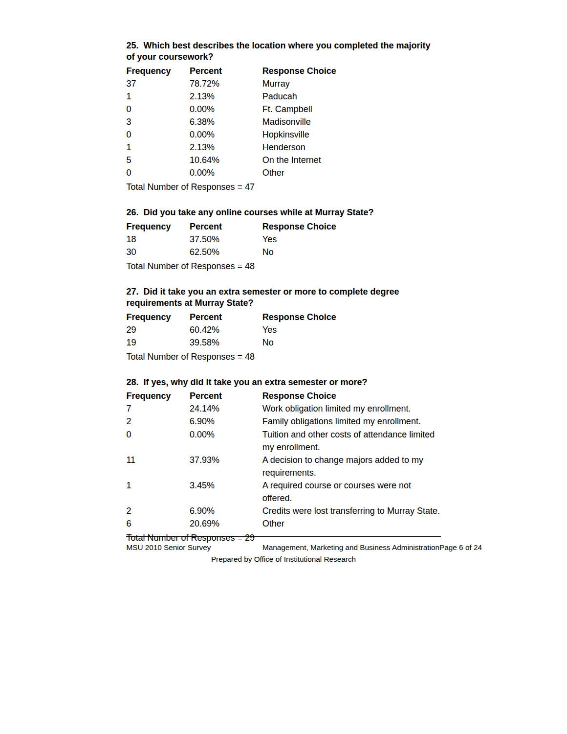25. Which best describes the location where you completed the majority of your coursework?
| Frequency | Percent | Response Choice |
| 37 | 78.72% | Murray |
| 1 | 2.13% | Paducah |
| 0 | 0.00% | Ft. Campbell |
| 3 | 6.38% | Madisonville |
| 0 | 0.00% | Hopkinsville |
| 1 | 2.13% | Henderson |
| 5 | 10.64% | On the Internet |
| 0 | 0.00% | Other |
Total Number of Responses = 47
26. Did you take any online courses while at Murray State?
| Frequency | Percent | Response Choice |
| 18 | 37.50% | Yes |
| 30 | 62.50% | No |
Total Number of Responses = 48
27. Did it take you an extra semester or more to complete degree requirements at Murray State?
| Frequency | Percent | Response Choice |
| 29 | 60.42% | Yes |
| 19 | 39.58% | No |
Total Number of Responses = 48
28. If yes, why did it take you an extra semester or more?
| Frequency | Percent | Response Choice |
| 7 | 24.14% | Work obligation limited my enrollment. |
| 2 | 6.90% | Family obligations limited my enrollment. |
| 0 | 0.00% | Tuition and other costs of attendance limited my enrollment. |
| 11 | 37.93% | A decision to change majors added to my requirements. |
| 1 | 3.45% | A required course or courses were not offered. |
| 2 | 6.90% | Credits were lost transferring to Murray State. |
| 6 | 20.69% | Other |
Total Number of Responses = 29
MSU 2010 Senior Survey Management, Marketing and Business Administration Page 6 of 24
Prepared by Office of Institutional Research